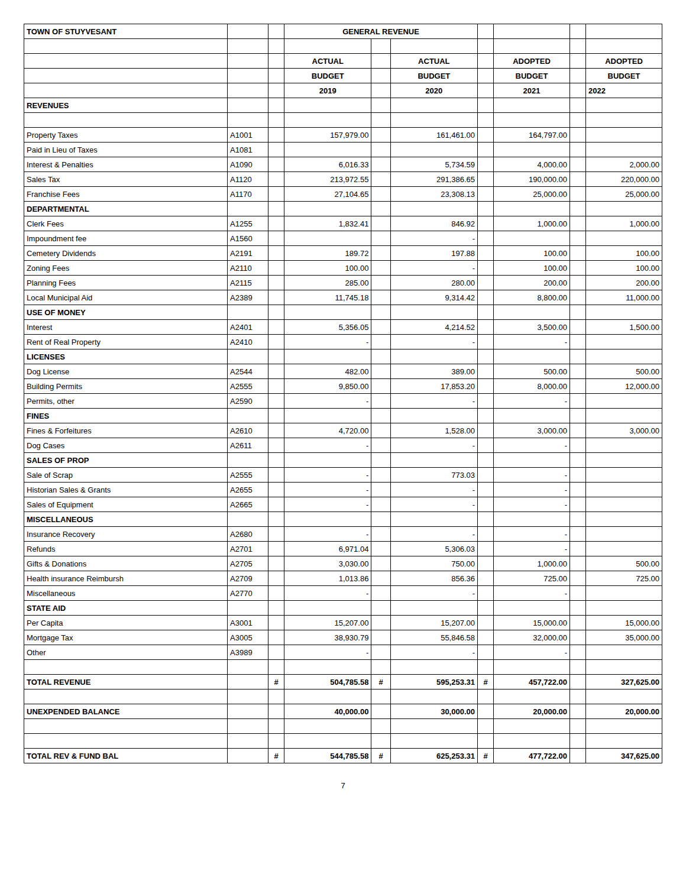| TOWN OF STUYVESANT | | | GENERAL REVENUE | | | | |
| | | | ACTUAL | | ACTUAL | | ADOPTED | | ADOPTED |
| | | | BUDGET | | BUDGET | | BUDGET | | BUDGET |
| | | | 2019 | | 2020 | | 2021 | | 2022 |
| REVENUES | | | | | | | | | |
| Property Taxes | A1001 | | 157,979.00 | | 161,461.00 | | 164,797.00 | | |
| Paid in Lieu of Taxes | A1081 | | | | | | | | |
| Interest & Penalties | A1090 | | 6,016.33 | | 5,734.59 | | 4,000.00 | | 2,000.00 |
| Sales Tax | A1120 | | 213,972.55 | | 291,386.65 | | 190,000.00 | | 220,000.00 |
| Franchise Fees | A1170 | | 27,104.65 | | 23,308.13 | | 25,000.00 | | 25,000.00 |
| DEPARTMENTAL | | | | | | | | | |
| Clerk Fees | A1255 | | 1,832.41 | | 846.92 | | 1,000.00 | | 1,000.00 |
| Impoundment fee | A1560 | | | | - | | | | |
| Cemetery Dividends | A2191 | | 189.72 | | 197.88 | | 100.00 | | 100.00 |
| Zoning Fees | A2110 | | 100.00 | | - | | 100.00 | | 100.00 |
| Planning Fees | A2115 | | 285.00 | | 280.00 | | 200.00 | | 200.00 |
| Local Municipal Aid | A2389 | | 11,745.18 | | 9,314.42 | | 8,800.00 | | 11,000.00 |
| USE OF MONEY | | | | | | | | | |
| Interest | A2401 | | 5,356.05 | | 4,214.52 | | 3,500.00 | | 1,500.00 |
| Rent of Real Property | A2410 | | - | | - | | - | | |
| LICENSES | | | | | | | | | |
| Dog License | A2544 | | 482.00 | | 389.00 | | 500.00 | | 500.00 |
| Building Permits | A2555 | | 9,850.00 | | 17,853.20 | | 8,000.00 | | 12,000.00 |
| Permits, other | A2590 | | - | | - | | - | | |
| FINES | | | | | | | | | |
| Fines & Forfeitures | A2610 | | 4,720.00 | | 1,528.00 | | 3,000.00 | | 3,000.00 |
| Dog Cases | A2611 | | - | | - | | - | | |
| SALES OF PROP | | | | | | | | | |
| Sale of Scrap | A2555 | | - | | 773.03 | | - | | |
| Historian Sales & Grants | A2655 | | - | | - | | - | | |
| Sales of Equipment | A2665 | | - | | - | | - | | |
| MISCELLANEOUS | | | | | | | | | |
| Insurance Recovery | A2680 | | - | | - | | - | | |
| Refunds | A2701 | | 6,971.04 | | 5,306.03 | | - | | |
| Gifts & Donations | A2705 | | 3,030.00 | | 750.00 | | 1,000.00 | | 500.00 |
| Health insurance Reimbursh | A2709 | | 1,013.86 | | 856.36 | | 725.00 | | 725.00 |
| Miscellaneous | A2770 | | - | | - | | - | | |
| STATE AID | | | | | | | | | |
| Per Capita | A3001 | | 15,207.00 | | 15,207.00 | | 15,000.00 | | 15,000.00 |
| Mortgage Tax | A3005 | | 38,930.79 | | 55,846.58 | | 32,000.00 | | 35,000.00 |
| Other | A3989 | | - | | - | | - | | |
| TOTAL REVENUE | | # | 504,785.58 | # | 595,253.31 | # | 457,722.00 | | 327,625.00 |
| UNEXPENDED BALANCE | | | 40,000.00 | | 30,000.00 | | 20,000.00 | | 20,000.00 |
| TOTAL REV & FUND BAL | | # | 544,785.58 | # | 625,253.31 | # | 477,722.00 | | 347,625.00 |
7